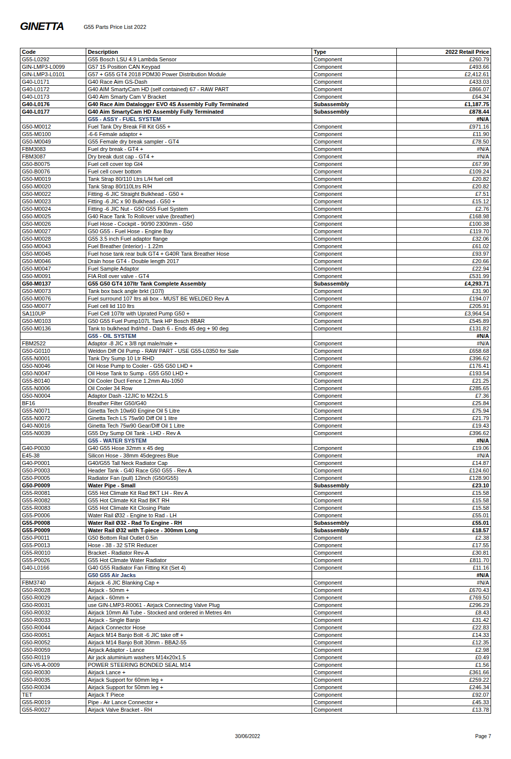GINETTA
G55 Parts Price List 2022
| Code | Description | Type | 2022 Retail Price |
| --- | --- | --- | --- |
| G55-L0292 | G55 Bosch LSU 4.9 Lambda Sensor | Component | £260.79 |
| GIN-LMP3-L0099 | G57 15 Position CAN Keypad | Component | £493.66 |
| GIN-LMP3-L0101 | G57 + G55 GT4 2018 PDM30 Power Distribution Module | Component | £2,412.61 |
| G40-L0171 | G40 Race Aim GS-Dash | Component | £433.03 |
| G40-L0172 | G40 AIM SmartyCam HD (self contained) 67 - RAW PART | Component | £866.07 |
| G40-L0173 | G40 Aim Smarty Cam V Bracket | Component | £64.34 |
| G40-L0176 | G40 Race Aim Datalogger EVO 4S Assembly Fully Terminated | Subassembly | £1,187.75 |
| G40-L0177 | G40 Aim SmartyCam HD Assembly Fully Terminated | Subassembly | £878.44 |
| | G55 - ASSY - FUEL SYSTEM | | #N/A |
| G50-M0012 | Fuel Tank Dry Break Fill Kit G55 + | Component | £971.16 |
| G55-M0100 | -6-6 Female adaptor + | Component | £11.90 |
| G50-M0049 | G55 Female dry break sampler - GT4 | Component | £78.50 |
| FBM3083 | Fuel dry break - GT4 + | Component | #N/A |
| FBM3087 | Dry break dust cap - GT4 + | Component | #N/A |
| G50-B0075 | Fuel cell cover top Gt4 | Component | £67.99 |
| G50-B0076 | Fuel cell cover bottom | Component | £109.24 |
| G50-M0019 | Tank Strap 80/110 Ltrs L/H fuel cell | Component | £20.82 |
| G50-M0020 | Tank Strap 80/110Ltrs R/H | Component | £20.82 |
| G50-M0022 | Fitting -6 JIC Straight Bulkhead - G50 + | Component | £7.51 |
| G50-M0023 | Fitting -6 JIC x 90 Bulkhead - G50 + | Component | £15.12 |
| G50-M0024 | Fitting -6 JIC Nut - G50 G55 Fuel System | Component | £2.76 |
| G50-M0025 | G40 Race Tank To Rollover valve (breather) | Component | £168.98 |
| G50-M0026 | Fuel Hose - Cockpit - 90/90 2300mm - G50 | Component | £100.38 |
| G50-M0027 | G50 G55 - Fuel Hose - Engine Bay | Component | £119.70 |
| G50-M0028 | G55 3.5 inch Fuel adaptor flange | Component | £32.06 |
| G50-M0043 | Fuel Breather (interior) - 1.22m | Component | £61.02 |
| G50-M0045 | Fuel hose tank rear bulk GT4 + G40R Tank Breather Hose | Component | £93.97 |
| G50-M0046 | Drain hose GT4 - Double length 2017 | Component | £20.66 |
| G50-M0047 | Fuel Sample Adaptor | Component | £22.94 |
| G50-M0091 | FIA Roll over valve - GT4 | Component | £531.99 |
| G50-M0137 | G55 G50 GT4 107ltr Tank Complete Assembly | Subassembly | £4,293.71 |
| G50-M0073 | Tank box back angle brkt (107l) | Component | £31.90 |
| G50-M0076 | Fuel surround 107 ltrs ali box - MUST BE WELDED Rev A | Component | £194.07 |
| G50-M0077 | Fuel cell lid 110 ltrs | Component | £205.91 |
| SA110UP | Fuel Cell 107ltr with Uprated Pump G50 + | Component | £3,964.54 |
| G50-M0103 | G50 G55 Fuel Pump107L Tank HP Bosch 8BAR | Component | £545.89 |
| G50-M0136 | Tank to bulkhead lhd/rhd - Dash 6 - Ends 45 deg + 90 deg | Component | £131.82 |
| | G55 - OIL SYSTEM | | #N/A |
| FBM2522 | Adaptor -8 JIC x 3/8 npt male/male + | Component | #N/A |
| G50-G0110 | Weldon Diff Oil Pump - RAW PART - USE G55-L0350 for Sale | Component | £658.68 |
| G55-N0001 | Tank Dry Sump 10 Ltr RHD | Component | £396.62 |
| G50-N0046 | Oil Hose Pump to Cooler - G55 G50 LHD + | Component | £176.41 |
| G50-N0047 | Oil Hose Tank to Sump - G55 G50 LHD + | Component | £193.54 |
| G55-B0140 | Oil Cooler Duct Fence 1.2mm Alu-1050 | Component | £21.25 |
| G55-N0006 | Oil Cooler 34 Row | Component | £285.65 |
| G50-N0004 | Adaptor Dash -12JIC to M22x1.5 | Component | £7.36 |
| BF16 | Breather Filter G50/G40 | Component | £25.84 |
| G55-N0071 | Ginetta Tech 10w60 Engine Oil 5 Litre | Component | £75.94 |
| G55-N0072 | Ginetta Tech LS 75w90 Diff Oil 1 litre | Component | £21.79 |
| G40-N0016 | Ginetta Tech 75w90 Gear/Diff Oil 1 Litre | Component | £19.43 |
| G55-N0039 | G55 Dry Sump Oil Tank - LHD - Rev A | Component | £396.62 |
| | G55 - WATER SYSTEM | | #N/A |
| G40-P0030 | G40 G55 Hose 32mm x 45 deg | Component | £19.06 |
| E45-38 | Silicon Hose - 38mm 45degrees Blue | Component | #N/A |
| G40-P0001 | G40/G55 Tall Neck Radiator Cap | Component | £14.87 |
| G50-P0003 | Header Tank - G40 Race G50 G55 - Rev A | Component | £124.60 |
| G50-P0005 | Radiator Fan (pull) 12inch (G50/G55) | Component | £128.90 |
| G50-P0009 | Water Pipe - Small | Subassembly | £23.10 |
| G55-R0081 | G55 Hot Climate Kit Rad BKT LH - Rev A | Component | £15.58 |
| G55-R0082 | G55 Hot Climate Kit Rad BKT RH | Component | £15.58 |
| G55-R0083 | G55 Hot Climate Kit Closing Plate | Component | £15.58 |
| G55-P0006 | Water Rail Ø32 - Engine to Rad - LH | Component | £55.01 |
| G55-P0008 | Water Rail Ø32 - Rad To Engine - RH | Subassembly | £55.01 |
| G55-P0009 | Water Rail Ø32 with T-piece - 300mm Long | Subassembly | £18.57 |
| G50-P0011 | G50 Bottom Rail Outlet 0.5in | Component | £2.38 |
| G55-P0013 | Hose - 38 - 32 STR Reducer | Component | £17.55 |
| G55-R0010 | Bracket - Radiator Rev-A | Component | £30.81 |
| G55-P0026 | G55 Hot Climate Water Radiator | Component | £811.70 |
| G40-L0166 | G40 G55 Radiator Fan Fitting Kit (Set 4) | Component | £11.16 |
| | G50 G55 Air Jacks | | #N/A |
| FBM3740 | Airjack -6 JIC Blanking Cap + | Component | #N/A |
| G50-R0028 | Airjack - 50mm + | Component | £670.43 |
| G50-R0029 | Airjack - 60mm + | Component | £769.50 |
| G50-R0031 | use GIN-LMP3-R0061 - Airjack Connecting Valve Plug | Component | £296.29 |
| G50-R0032 | Airjack 10mm Ali Tube - Stocked and ordered in Metres 4m | Component | £8.43 |
| G50-R0033 | Airjack - Single Banjo | Component | £31.42 |
| G50-R0044 | Airjack Connector Hose | Component | £22.83 |
| G50-R0051 | Airjack M14 Banjo Bolt -6 JIC take off + | Component | £14.33 |
| G50-R0052 | Airjack M14 Banjo Bolt 30mm - BBA2-55 | Component | £12.35 |
| G50-R0059 | Airjack Adaptor - Lance | Component | £2.98 |
| G50-R0119 | Air jack aluminium washers M14x20x1.5 | Component | £0.49 |
| GIN-V6-A-0009 | POWER STEERING BONDED SEAL M14 | Component | £1.56 |
| G50-R0030 | Airjack Lance + | Component | £361.66 |
| G50-R0035 | Airjack Support for 60mm leg + | Component | £259.22 |
| G50-R0034 | Airjack Support for 50mm leg + | Component | £246.34 |
| TET | Airjack T Piece | Component | £92.07 |
| G55-R0019 | Pipe - Air Lance Connector + | Component | £45.33 |
| G55-R0027 | Airjack Valve Bracket - RH | Component | £13.78 |
30/06/2022
Page 7